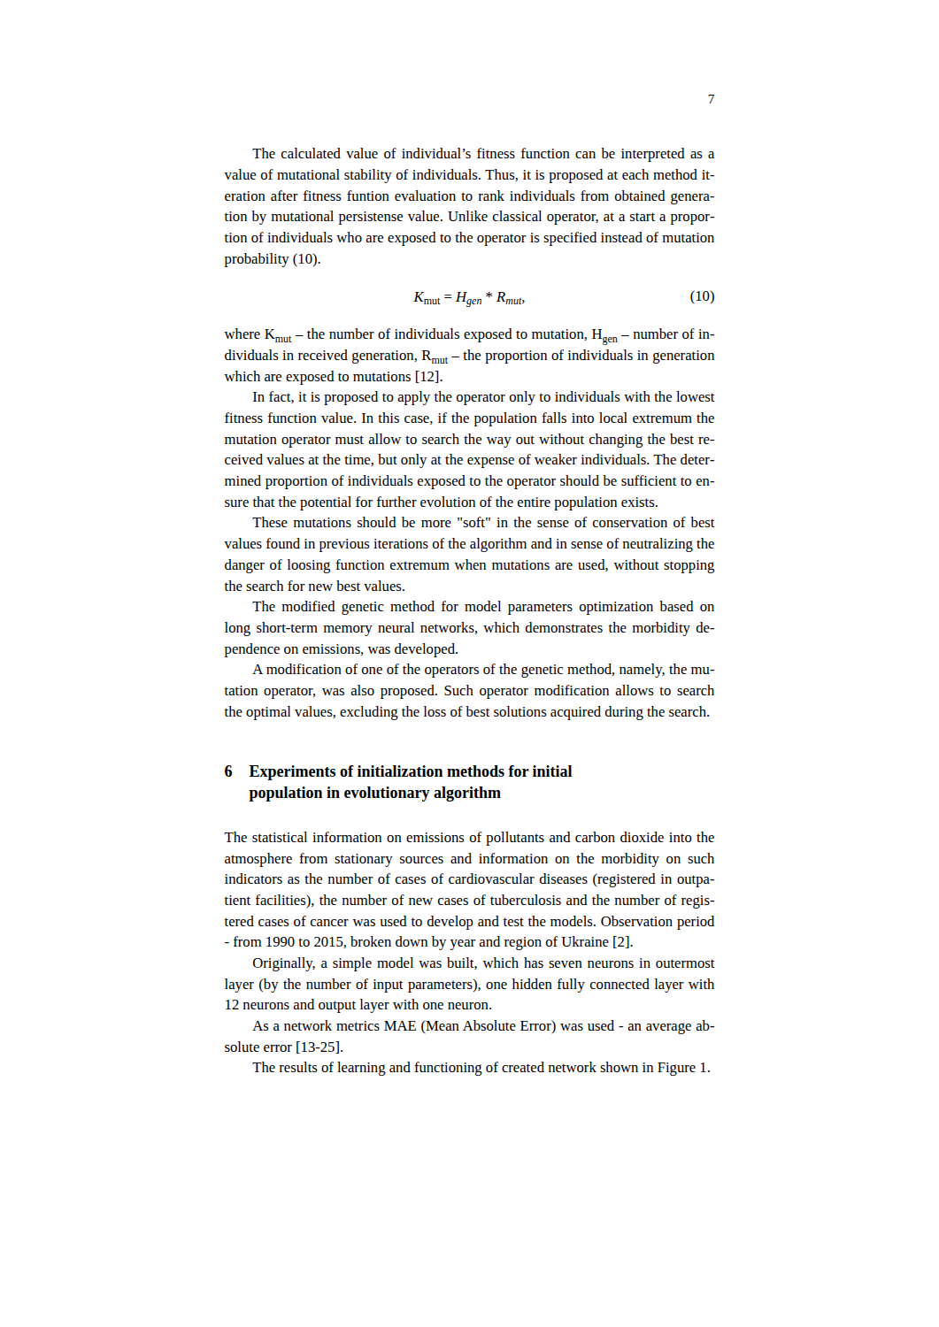7
The calculated value of individual’s fitness function can be interpreted as a value of mutational stability of individuals. Thus, it is proposed at each method iteration after fitness funtion evaluation to rank individuals from obtained generation by mutational persistense value. Unlike classical operator, at a start a proportion of individuals who are exposed to the operator is specified instead of mutation probability (10).
Kmut = Hgen * Rmut, (10)
where Kmut – the number of individuals exposed to mutation, Hgen – number of individuals in received generation, Rmut – the proportion of individuals in generation which are exposed to mutations [12].
In fact, it is proposed to apply the operator only to individuals with the lowest fitness function value. In this case, if the population falls into local extremum the mutation operator must allow to search the way out without changing the best received values at the time, but only at the expense of weaker individuals. The determined proportion of individuals exposed to the operator should be sufficient to ensure that the potential for further evolution of the entire population exists.
These mutations should be more "soft" in the sense of conservation of best values found in previous iterations of the algorithm and in sense of neutralizing the danger of loosing function extremum when mutations are used, without stopping the search for new best values.
The modified genetic method for model parameters optimization based on long short-term memory neural networks, which demonstrates the morbidity dependence on emissions, was developed.
A modification of one of the operators of the genetic method, namely, the mutation operator, was also proposed. Such operator modification allows to search the optimal values, excluding the loss of best solutions acquired during the search.
6 Experiments of initialization methods for initial
population in evolutionary algorithm
The statistical information on emissions of pollutants and carbon dioxide into the atmosphere from stationary sources and information on the morbidity on such indica­tors as the number of cases of cardiovascular diseases (registered in outpatient facili­ties), the number of new cases of tuberculosis and the number of registered cases of cancer was used to develop and test the models. Observation period - from 1990 to 2015, broken down by year and region of Ukraine [2].
Originally, a simple model was built, which has seven neurons in outermost layer (by the number of input parameters), one hidden fully connected layer with 12 neurons and output layer with one neuron.
As a network metrics MAE (Mean Absolute Error) was used - an average absolute error [13-25].
The results of learning and functioning of created network shown in Figure 1.